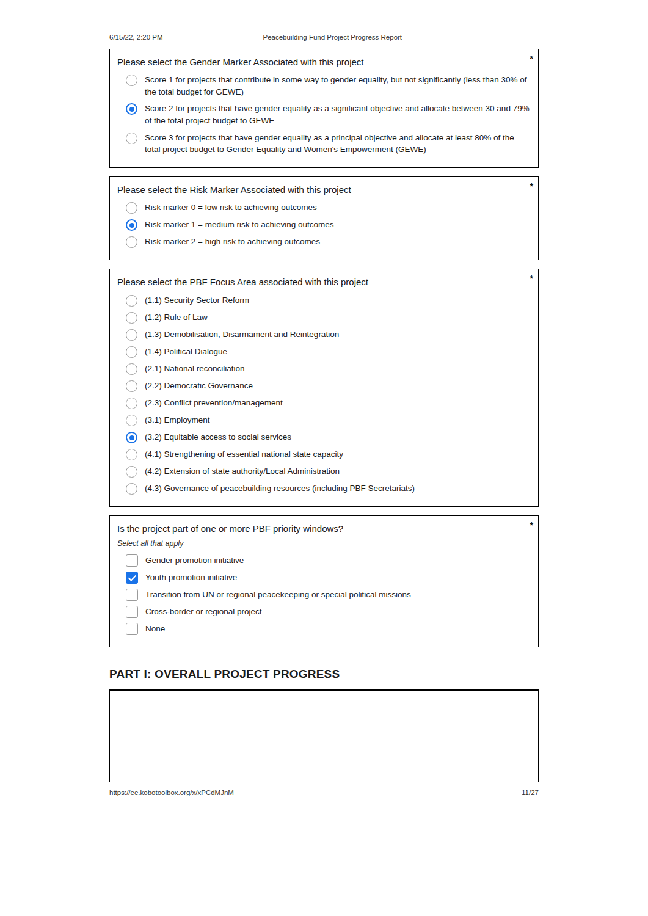6/15/22, 2:20 PM Peacebuilding Fund Project Progress Report
*
Please select the Gender Marker Associated with this project
Score 1 for projects that contribute in some way to gender equality, but not significantly (less than 30% of the total budget for GEWE)
Score 2 for projects that have gender equality as a significant objective and allocate between 30 and 79% of the total project budget to GEWE
Score 3 for projects that have gender equality as a principal objective and allocate at least 80% of the total project budget to Gender Equality and Women's Empowerment (GEWE)
*
Please select the Risk Marker Associated with this project
Risk marker 0 = low risk to achieving outcomes
Risk marker 1 = medium risk to achieving outcomes
Risk marker 2 = high risk to achieving outcomes
*
Please select the PBF Focus Area associated with this project
(1.1) Security Sector Reform
(1.2) Rule of Law
(1.3) Demobilisation, Disarmament and Reintegration
(1.4) Political Dialogue
(2.1) National reconciliation
(2.2) Democratic Governance
(2.3) Conflict prevention/management
(3.1) Employment
(3.2) Equitable access to social services
(4.1) Strengthening of essential national state capacity
(4.2) Extension of state authority/Local Administration
(4.3) Governance of peacebuilding resources (including PBF Secretariats)
*
Is the project part of one or more PBF priority windows?
Select all that apply
Gender promotion initiative
Youth promotion initiative
Transition from UN or regional peacekeeping or special political missions
Cross-border or regional project
None
PART I: OVERALL PROJECT PROGRESS
https://ee.kobotoolbox.org/x/xPCdMJnM 11/27